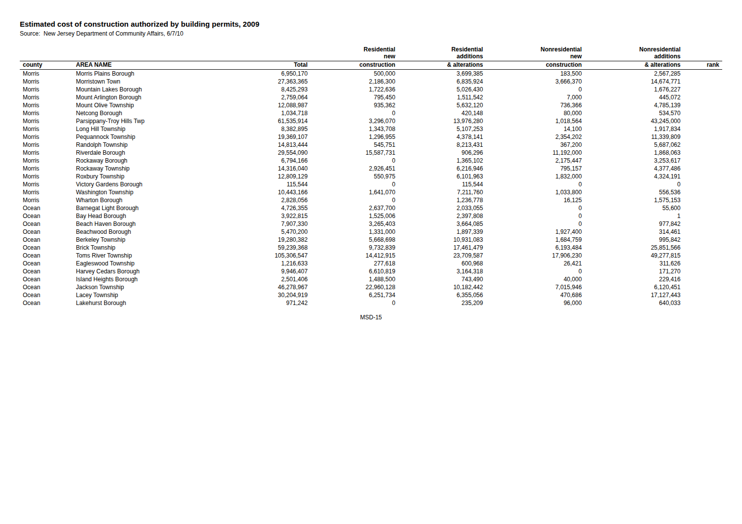Estimated cost of construction authorized by building permits, 2009
Source: New Jersey Department of Community Affairs, 6/7/10
| | | | Residential new | Residential additions | Nonresidential new | Nonresidential additions | |
| --- | --- | --- | --- | --- | --- | --- | --- |
| county | AREA NAME | Total | construction | & alterations | construction | & alterations | rank |
| Morris | Morris Plains Borough | 6,950,170 | 500,000 | 3,699,385 | 183,500 | 2,567,285 | |
| Morris | Morristown Town | 27,363,365 | 2,186,300 | 6,835,924 | 3,666,370 | 14,674,771 | |
| Morris | Mountain Lakes Borough | 8,425,293 | 1,722,636 | 5,026,430 | 0 | 1,676,227 | |
| Morris | Mount Arlington Borough | 2,759,064 | 795,450 | 1,511,542 | 7,000 | 445,072 | |
| Morris | Mount Olive Township | 12,088,987 | 935,362 | 5,632,120 | 736,366 | 4,785,139 | |
| Morris | Netcong Borough | 1,034,718 | 0 | 420,148 | 80,000 | 534,570 | |
| Morris | Parsippany-Troy Hills Twp | 61,535,914 | 3,296,070 | 13,976,280 | 1,018,564 | 43,245,000 | |
| Morris | Long Hill Township | 8,382,895 | 1,343,708 | 5,107,253 | 14,100 | 1,917,834 | |
| Morris | Pequannock Township | 19,369,107 | 1,296,955 | 4,378,141 | 2,354,202 | 11,339,809 | |
| Morris | Randolph Township | 14,813,444 | 545,751 | 8,213,431 | 367,200 | 5,687,062 | |
| Morris | Riverdale Borough | 29,554,090 | 15,587,731 | 906,296 | 11,192,000 | 1,868,063 | |
| Morris | Rockaway Borough | 6,794,166 | 0 | 1,365,102 | 2,175,447 | 3,253,617 | |
| Morris | Rockaway Township | 14,316,040 | 2,926,451 | 6,216,946 | 795,157 | 4,377,486 | |
| Morris | Roxbury Township | 12,809,129 | 550,975 | 6,101,963 | 1,832,000 | 4,324,191 | |
| Morris | Victory Gardens Borough | 115,544 | 0 | 115,544 | 0 | 0 | |
| Morris | Washington Township | 10,443,166 | 1,641,070 | 7,211,760 | 1,033,800 | 556,536 | |
| Morris | Wharton Borough | 2,828,056 | 0 | 1,236,778 | 16,125 | 1,575,153 | |
| Ocean | Barnegat Light Borough | 4,726,355 | 2,637,700 | 2,033,055 | 0 | 55,600 | |
| Ocean | Bay Head Borough | 3,922,815 | 1,525,006 | 2,397,808 | 0 | 1 | |
| Ocean | Beach Haven Borough | 7,907,330 | 3,265,403 | 3,664,085 | 0 | 977,842 | |
| Ocean | Beachwood Borough | 5,470,200 | 1,331,000 | 1,897,339 | 1,927,400 | 314,461 | |
| Ocean | Berkeley Township | 19,280,382 | 5,668,698 | 10,931,083 | 1,684,759 | 995,842 | |
| Ocean | Brick Township | 59,239,368 | 9,732,839 | 17,461,479 | 6,193,484 | 25,851,566 | |
| Ocean | Toms River Township | 105,306,547 | 14,412,915 | 23,709,587 | 17,906,230 | 49,277,815 | |
| Ocean | Eagleswood Township | 1,216,633 | 277,618 | 600,968 | 26,421 | 311,626 | |
| Ocean | Harvey Cedars Borough | 9,946,407 | 6,610,819 | 3,164,318 | 0 | 171,270 | |
| Ocean | Island Heights Borough | 2,501,406 | 1,488,500 | 743,490 | 40,000 | 229,416 | |
| Ocean | Jackson Township | 46,278,967 | 22,960,128 | 10,182,442 | 7,015,946 | 6,120,451 | |
| Ocean | Lacey Township | 30,204,919 | 6,251,734 | 6,355,056 | 470,686 | 17,127,443 | |
| Ocean | Lakehurst Borough | 971,242 | 0 | 235,209 | 96,000 | 640,033 | |
| MSD-15 |